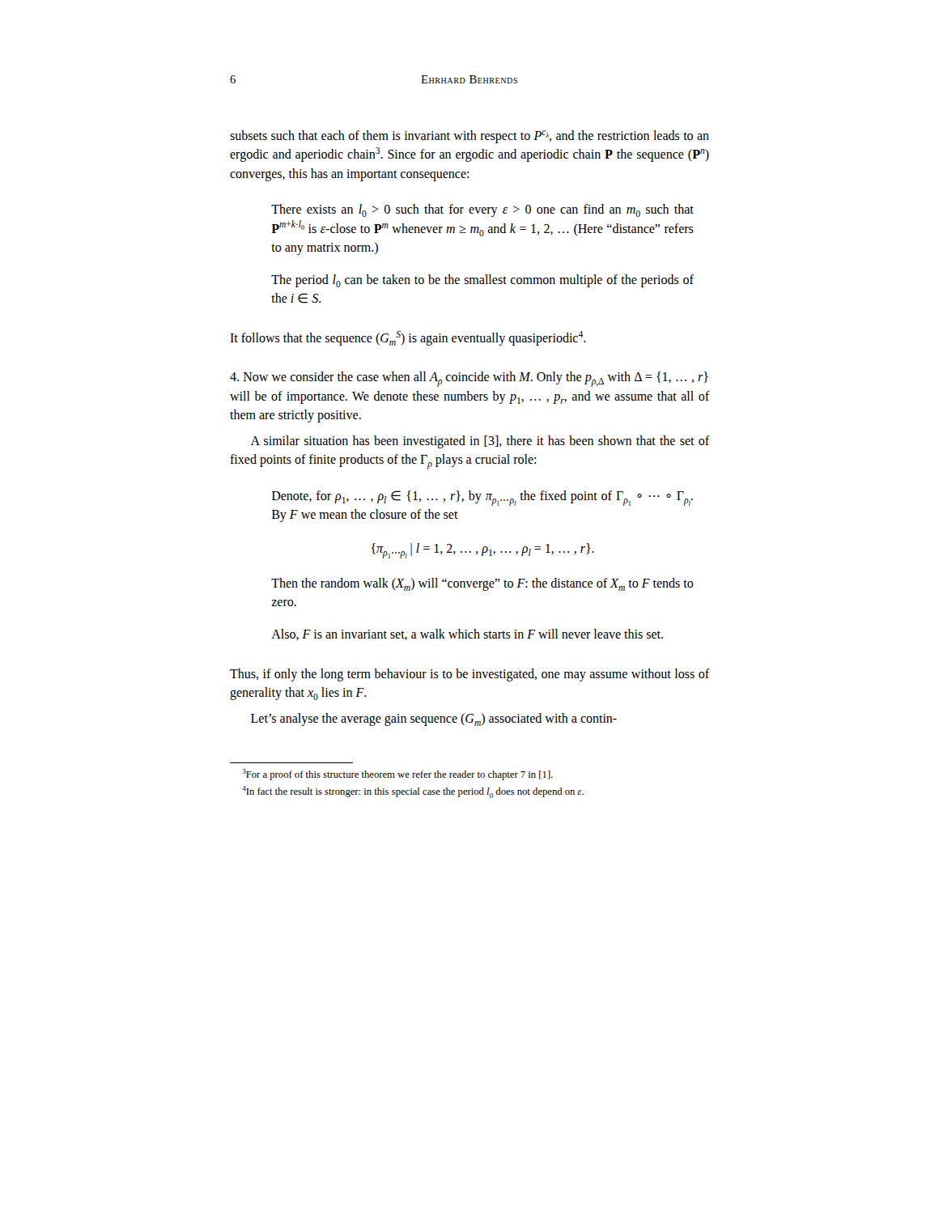6 Ehrhard Behrends
subsets such that each of them is invariant with respect to Pcλ, and the restriction leads to an ergodic and aperiodic chain3. Since for an ergodic and aperiodic chain P the sequence (Pn) converges, this has an important consequence:
There exists an l0 > 0 such that for every ε > 0 one can find an m0 such that Pm+k·l0 is ε-close to Pm whenever m ≥ m0 and k = 1, 2, … (Here “distance” refers to any matrix norm.)
The period l0 can be taken to be the smallest common multiple of the periods of the i ∈ S.
It follows that the sequence (GmS) is again eventually quasiperiodic4.
4. Now we consider the case when all Aρ coincide with M. Only the pρ,Δ with Δ = {1, … , r} will be of importance. We denote these numbers by p1, … , pr, and we assume that all of them are strictly positive.
A similar situation has been investigated in [3], there it has been shown that the set of fixed points of finite products of the Γρ plays a crucial role:
Denote, for ρ1, … , ρl ∈ {1, … , r}, by πρ1⋯ρl the fixed point of Γρ1 ∘ ⋯ ∘ Γρl. By F we mean the closure of the set
{πρ1⋯ρl | l = 1, 2, … , ρ1, … , ρl = 1, … , r}.
Then the random walk (Xm) will “converge” to F: the distance of Xm to F tends to zero.
Also, F is an invariant set, a walk which starts in F will never leave this set.
Thus, if only the long term behaviour is to be investigated, one may assume without loss of generality that x0 lies in F.
Let’s analyse the average gain sequence (Gm) associated with a contin-
3For a proof of this structure theorem we refer the reader to chapter 7 in [1].
4In fact the result is stronger: in this special case the period l0 does not depend on ε.